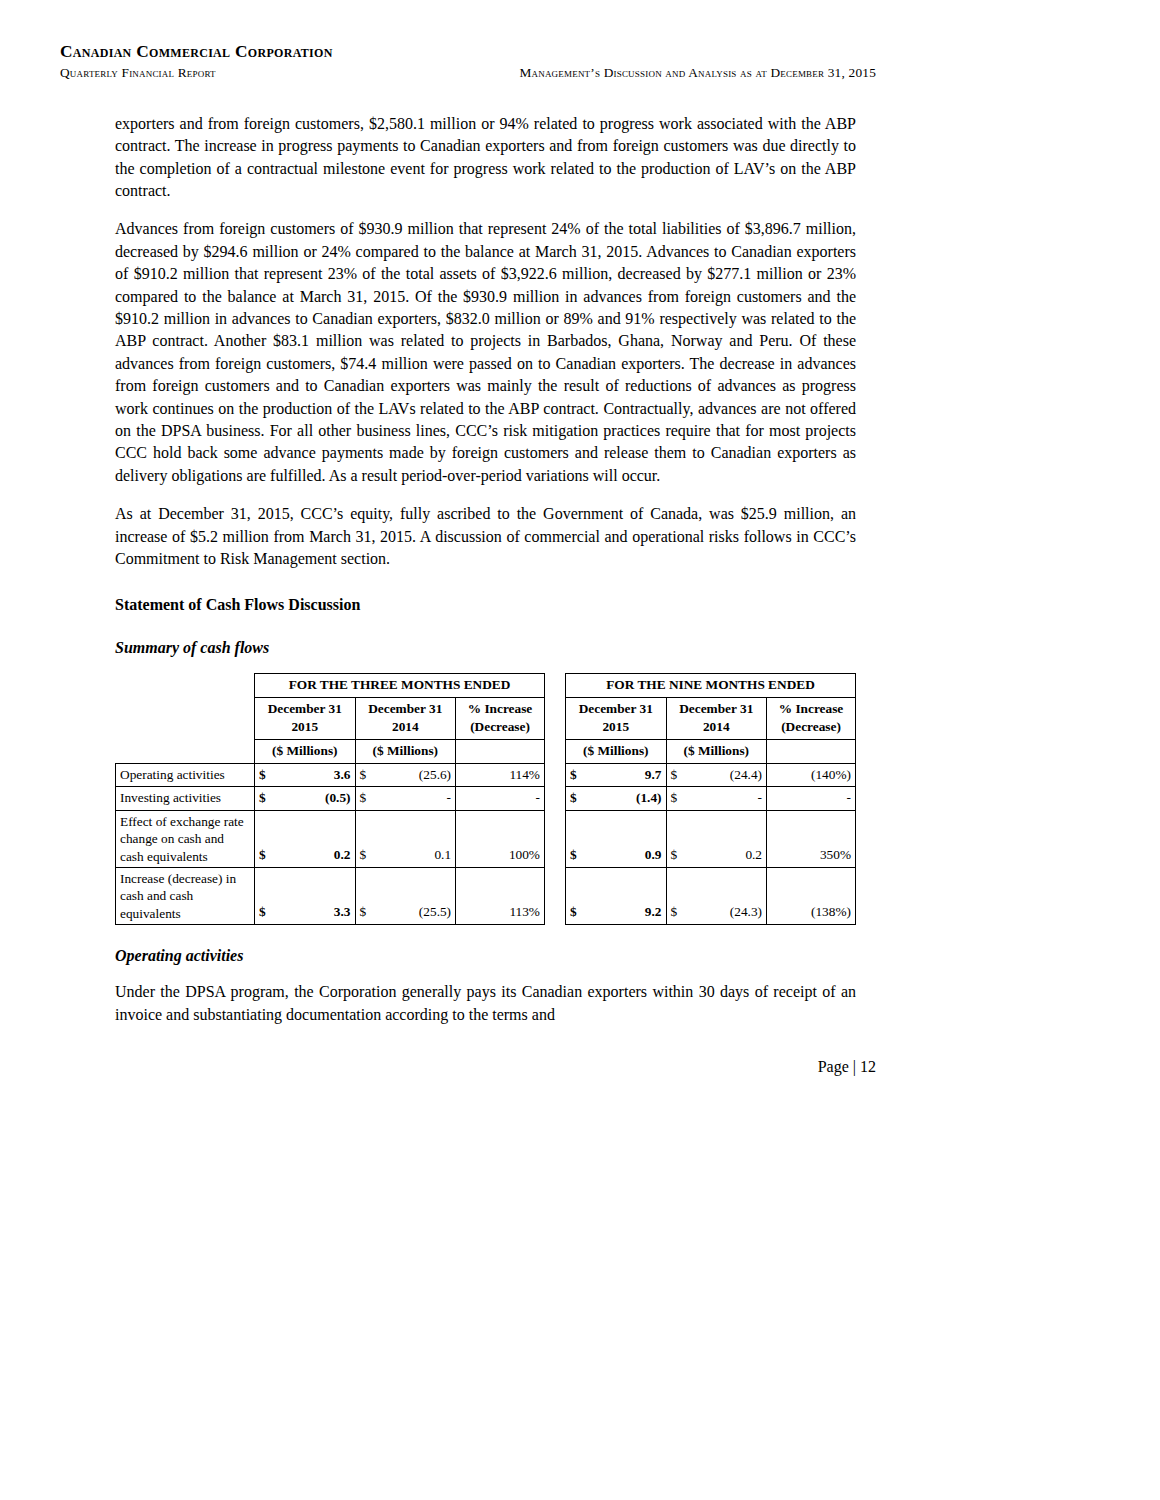Canadian Commercial Corporation
Quarterly Financial Report
Management’s Discussion and Analysis as at December 31, 2015
exporters and from foreign customers, $2,580.1 million or 94% related to progress work associated with the ABP contract. The increase in progress payments to Canadian exporters and from foreign customers was due directly to the completion of a contractual milestone event for progress work related to the production of LAV’s on the ABP contract.
Advances from foreign customers of $930.9 million that represent 24% of the total liabilities of $3,896.7 million, decreased by $294.6 million or 24% compared to the balance at March 31, 2015. Advances to Canadian exporters of $910.2 million that represent 23% of the total assets of $3,922.6 million, decreased by $277.1 million or 23% compared to the balance at March 31, 2015. Of the $930.9 million in advances from foreign customers and the $910.2 million in advances to Canadian exporters, $832.0 million or 89% and 91% respectively was related to the ABP contract. Another $83.1 million was related to projects in Barbados, Ghana, Norway and Peru. Of these advances from foreign customers, $74.4 million were passed on to Canadian exporters. The decrease in advances from foreign customers and to Canadian exporters was mainly the result of reductions of advances as progress work continues on the production of the LAVs related to the ABP contract. Contractually, advances are not offered on the DPSA business. For all other business lines, CCC’s risk mitigation practices require that for most projects CCC hold back some advance payments made by foreign customers and release them to Canadian exporters as delivery obligations are fulfilled. As a result period-over-period variations will occur.
As at December 31, 2015, CCC’s equity, fully ascribed to the Government of Canada, was $25.9 million, an increase of $5.2 million from March 31, 2015. A discussion of commercial and operational risks follows in CCC’s Commitment to Risk Management section.
Statement of Cash Flows Discussion
Summary of cash flows
| | FOR THE THREE MONTHS ENDED | | FOR THE NINE MONTHS ENDED |
| | December 31 2015 | December 31 2014 | % Increase (Decrease) | | December 31 2015 | December 31 2014 | % Increase (Decrease) |
| | ($ Millions) | ($ Millions) | | | ($ Millions) | ($ Millions) | |
| Operating activities | $ 3.6 | $ (25.6) | 114% | | $ 9.7 | $ (24.4) | (140%) |
| Investing activities | $ (0.5) | $ - | - | | $ (1.4) | $ - | - |
| Effect of exchange rate change on cash and cash equivalents | $ 0.2 | $ 0.1 | 100% | | $ 0.9 | $ 0.2 | 350% |
| Increase (decrease) in cash and cash equivalents | $ 3.3 | $ (25.5) | 113% | | $ 9.2 | $ (24.3) | (138%) |
Operating activities
Under the DPSA program, the Corporation generally pays its Canadian exporters within 30 days of receipt of an invoice and substantiating documentation according to the terms and
Page | 12